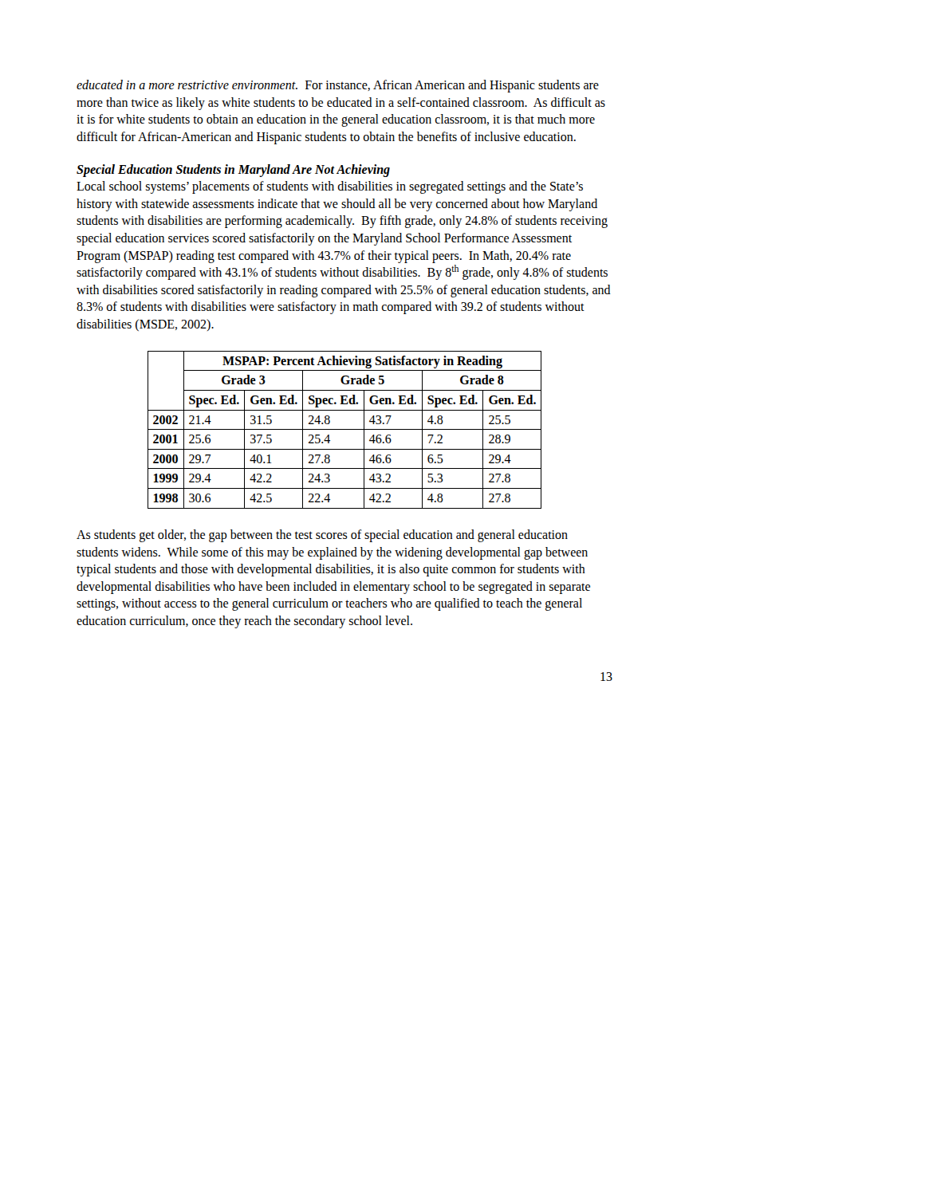educated in a more restrictive environment. For instance, African American and Hispanic students are more than twice as likely as white students to be educated in a self-contained classroom. As difficult as it is for white students to obtain an education in the general education classroom, it is that much more difficult for African-American and Hispanic students to obtain the benefits of inclusive education.
Special Education Students in Maryland Are Not Achieving
Local school systems’ placements of students with disabilities in segregated settings and the State’s history with statewide assessments indicate that we should all be very concerned about how Maryland students with disabilities are performing academically. By fifth grade, only 24.8% of students receiving special education services scored satisfactorily on the Maryland School Performance Assessment Program (MSPAP) reading test compared with 43.7% of their typical peers. In Math, 20.4% rate satisfactorily compared with 43.1% of students without disabilities. By 8th grade, only 4.8% of students with disabilities scored satisfactorily in reading compared with 25.5% of general education students, and 8.3% of students with disabilities were satisfactory in math compared with 39.2 of students without disabilities (MSDE, 2002).
| | MSPAP: Percent Achieving Satisfactory in Reading |
| | Grade 3 | Grade 5 | Grade 8 |
| | Spec. Ed. | Gen. Ed. | Spec. Ed. | Gen. Ed. | Spec. Ed. | Gen. Ed. |
| 2002 | 21.4 | 31.5 | 24.8 | 43.7 | 4.8 | 25.5 |
| 2001 | 25.6 | 37.5 | 25.4 | 46.6 | 7.2 | 28.9 |
| 2000 | 29.7 | 40.1 | 27.8 | 46.6 | 6.5 | 29.4 |
| 1999 | 29.4 | 42.2 | 24.3 | 43.2 | 5.3 | 27.8 |
| 1998 | 30.6 | 42.5 | 22.4 | 42.2 | 4.8 | 27.8 |
As students get older, the gap between the test scores of special education and general education students widens. While some of this may be explained by the widening developmental gap between typical students and those with developmental disabilities, it is also quite common for students with developmental disabilities who have been included in elementary school to be segregated in separate settings, without access to the general curriculum or teachers who are qualified to teach the general education curriculum, once they reach the secondary school level.
13